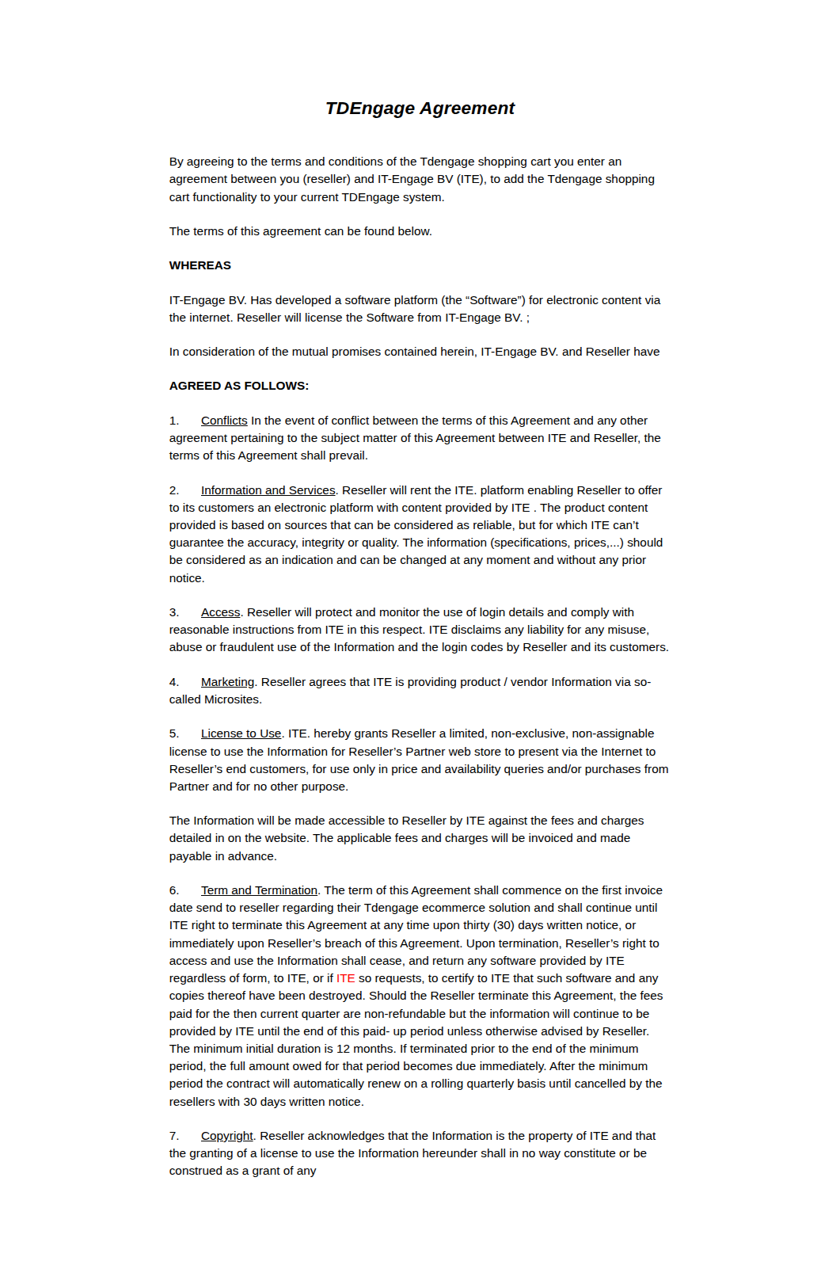TDEngage Agreement
By agreeing to the terms and conditions of the Tdengage shopping cart you enter an agreement between you (reseller) and IT-Engage BV (ITE), to add the Tdengage shopping cart functionality to your current TDEngage system.
The terms of this agreement can be found below.
WHEREAS
IT-Engage BV. Has developed a software platform (the “Software”) for electronic content via the internet. Reseller will license the Software from IT-Engage BV. ;
In consideration of the mutual promises contained herein, IT-Engage BV. and Reseller have
AGREED AS FOLLOWS:
1. Conflicts In the event of conflict between the terms of this Agreement and any other agreement pertaining to the subject matter of this Agreement between ITE and Reseller, the terms of this Agreement shall prevail.
2. Information and Services. Reseller will rent the ITE. platform enabling Reseller to offer to its customers an electronic platform with content provided by ITE . The product content provided is based on sources that can be considered as reliable, but for which ITE can’t guarantee the accuracy, integrity or quality. The information (specifications, prices,...) should be considered as an indication and can be changed at any moment and without any prior notice.
3. Access. Reseller will protect and monitor the use of login details and comply with reasonable instructions from ITE in this respect. ITE disclaims any liability for any misuse, abuse or fraudulent use of the Information and the login codes by Reseller and its customers.
4. Marketing. Reseller agrees that ITE is providing product / vendor Information via so-called Microsites.
5. License to Use. ITE. hereby grants Reseller a limited, non-exclusive, non-assignable license to use the Information for Reseller’s Partner web store to present via the Internet to Reseller’s end customers, for use only in price and availability queries and/or purchases from Partner and for no other purpose.
The Information will be made accessible to Reseller by ITE against the fees and charges detailed in on the website. The applicable fees and charges will be invoiced and made payable in advance.
6. Term and Termination. The term of this Agreement shall commence on the first invoice date send to reseller regarding their Tdengage ecommerce solution and shall continue until ITE right to terminate this Agreement at any time upon thirty (30) days written notice, or immediately upon Reseller’s breach of this Agreement. Upon termination, Reseller’s right to access and use the Information shall cease, and return any software provided by ITE regardless of form, to ITE, or if ITE so requests, to certify to ITE that such software and any copies thereof have been destroyed. Should the Reseller terminate this Agreement, the fees paid for the then current quarter are non-refundable but the information will continue to be provided by ITE until the end of this paid- up period unless otherwise advised by Reseller. The minimum initial duration is 12 months. If terminated prior to the end of the minimum period, the full amount owed for that period becomes due immediately. After the minimum period the contract will automatically renew on a rolling quarterly basis until cancelled by the resellers with 30 days written notice.
7. Copyright. Reseller acknowledges that the Information is the property of ITE and that the granting of a license to use the Information hereunder shall in no way constitute or be construed as a grant of any